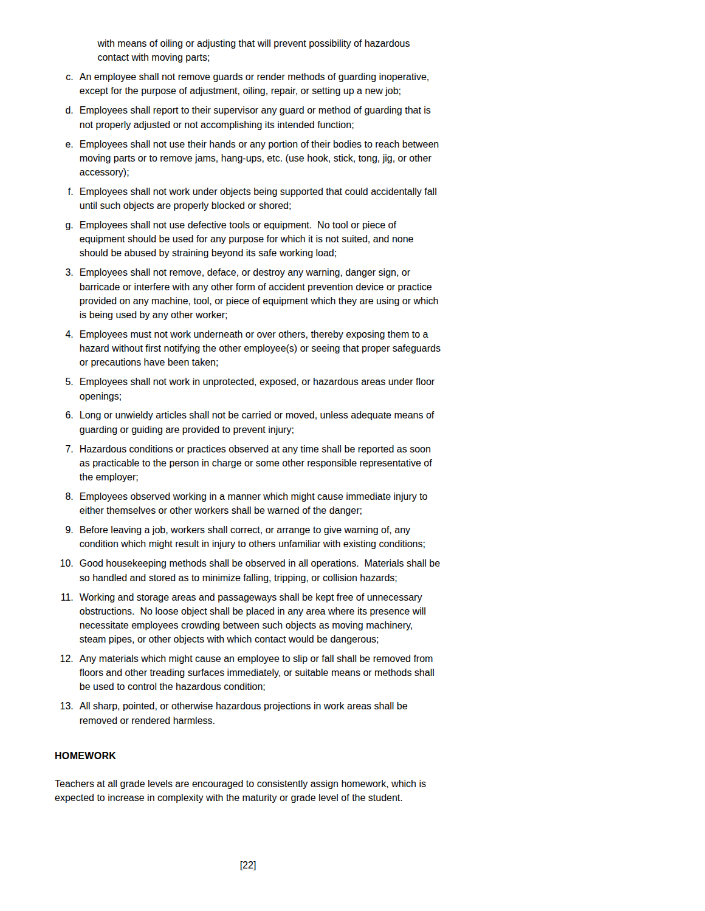with means of oiling or adjusting that will prevent possibility of hazardous contact with moving parts;
An employee shall not remove guards or render methods of guarding inoperative, except for the purpose of adjustment, oiling, repair, or setting up a new job;
Employees shall report to their supervisor any guard or method of guarding that is not properly adjusted or not accomplishing its intended function;
Employees shall not use their hands or any portion of their bodies to reach between moving parts or to remove jams, hang-ups, etc. (use hook, stick, tong, jig, or other accessory);
Employees shall not work under objects being supported that could accidentally fall until such objects are properly blocked or shored;
Employees shall not use defective tools or equipment. No tool or piece of equipment should be used for any purpose for which it is not suited, and none should be abused by straining beyond its safe working load;
Employees shall not remove, deface, or destroy any warning, danger sign, or barricade or interfere with any other form of accident prevention device or practice provided on any machine, tool, or piece of equipment which they are using or which is being used by any other worker;
Employees must not work underneath or over others, thereby exposing them to a hazard without first notifying the other employee(s) or seeing that proper safeguards or precautions have been taken;
Employees shall not work in unprotected, exposed, or hazardous areas under floor openings;
Long or unwieldy articles shall not be carried or moved, unless adequate means of guarding or guiding are provided to prevent injury;
Hazardous conditions or practices observed at any time shall be reported as soon as practicable to the person in charge or some other responsible representative of the employer;
Employees observed working in a manner which might cause immediate injury to either themselves or other workers shall be warned of the danger;
Before leaving a job, workers shall correct, or arrange to give warning of, any condition which might result in injury to others unfamiliar with existing conditions;
Good housekeeping methods shall be observed in all operations. Materials shall be so handled and stored as to minimize falling, tripping, or collision hazards;
Working and storage areas and passageways shall be kept free of unnecessary obstructions. No loose object shall be placed in any area where its presence will necessitate employees crowding between such objects as moving machinery, steam pipes, or other objects with which contact would be dangerous;
Any materials which might cause an employee to slip or fall shall be removed from floors and other treading surfaces immediately, or suitable means or methods shall be used to control the hazardous condition;
All sharp, pointed, or otherwise hazardous projections in work areas shall be removed or rendered harmless.
HOMEWORK
Teachers at all grade levels are encouraged to consistently assign homework, which is expected to increase in complexity with the maturity or grade level of the student.
[22]